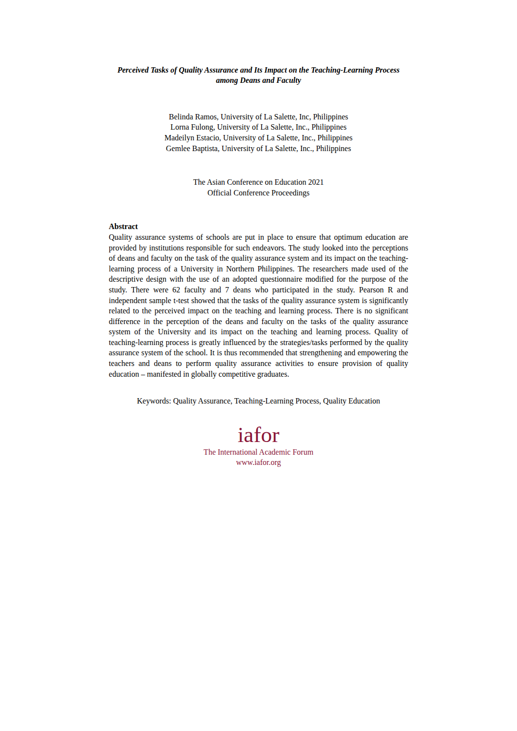Perceived Tasks of Quality Assurance and Its Impact on the Teaching-Learning Process
among Deans and Faculty
Belinda Ramos, University of La Salette, Inc, Philippines
Lorna Fulong, University of La Salette, Inc., Philippines
Madeilyn Estacio, University of La Salette, Inc., Philippines
Gemlee Baptista, University of La Salette, Inc., Philippines
The Asian Conference on Education 2021
Official Conference Proceedings
Abstract
Quality assurance systems of schools are put in place to ensure that optimum education are provided by institutions responsible for such endeavors. The study looked into the perceptions of deans and faculty on the task of the quality assurance system and its impact on the teaching-learning process of a University in Northern Philippines. The researchers made used of the descriptive design with the use of an adopted questionnaire modified for the purpose of the study. There were 62 faculty and 7 deans who participated in the study. Pearson R and independent sample t-test showed that the tasks of the quality assurance system is significantly related to the perceived impact on the teaching and learning process. There is no significant difference in the perception of the deans and faculty on the tasks of the quality assurance system of the University and its impact on the teaching and learning process. Quality of teaching-learning process is greatly influenced by the strategies/tasks performed by the quality assurance system of the school. It is thus recommended that strengthening and empowering the teachers and deans to perform quality assurance activities to ensure provision of quality education – manifested in globally competitive graduates.
Keywords: Quality Assurance, Teaching-Learning Process, Quality Education
iafor
The International Academic Forum
www.iafor.org